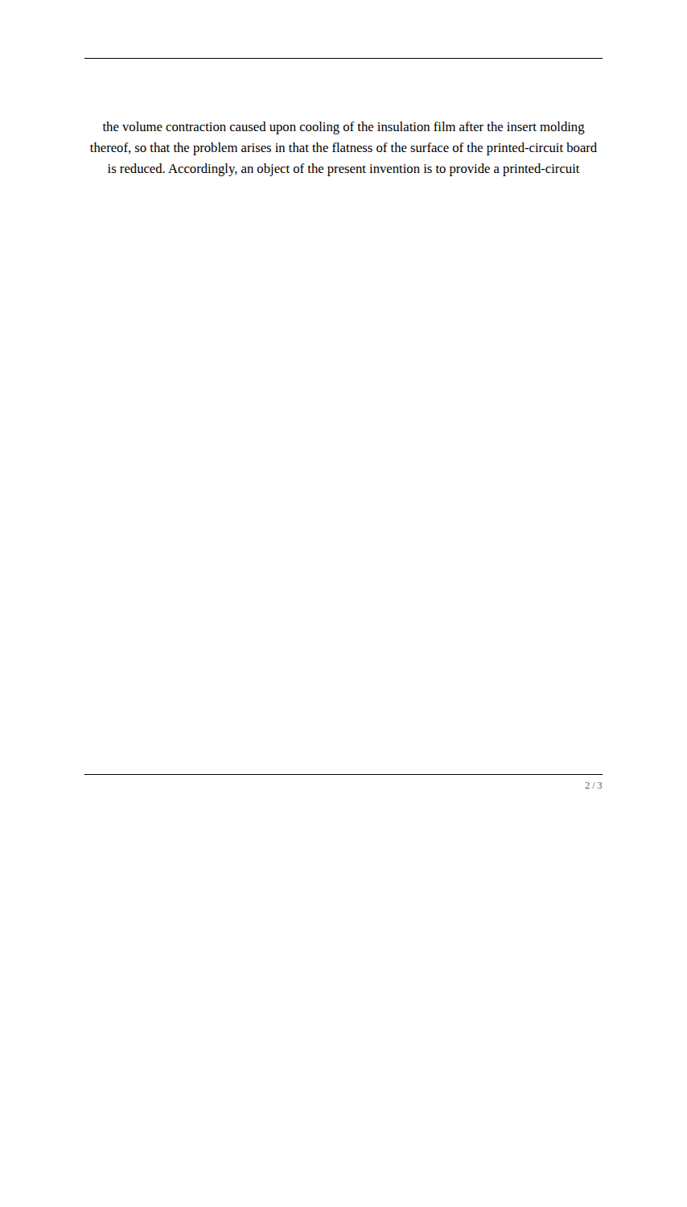the volume contraction caused upon cooling of the insulation film after the insert molding thereof, so that the problem arises in that the flatness of the surface of the printed-circuit board is reduced. Accordingly, an object of the present invention is to provide a printed-circuit
2 / 3